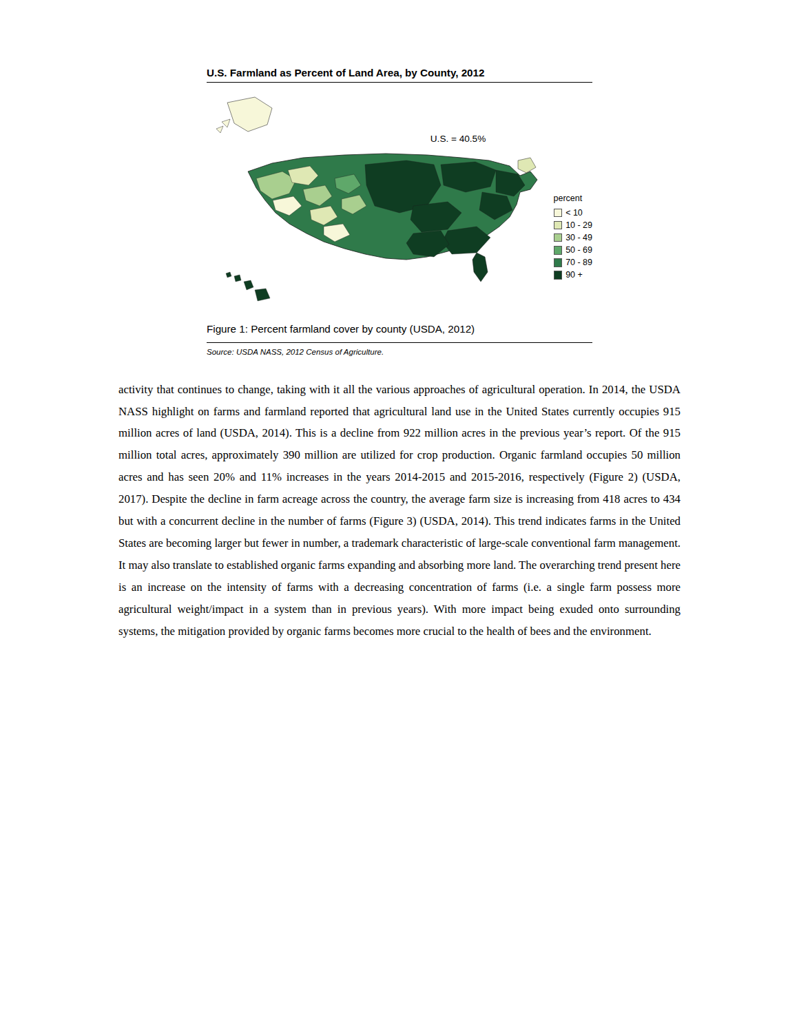U.S. Farmland as Percent of Land Area, by County, 2012
U.S. = 40.5%
percent
< 10
10 - 29
30 - 49
50 - 69
70 - 89
90 +
Figure 1: Percent farmland cover by county (USDA, 2012)
Source: USDA NASS, 2012 Census of Agriculture.
activity that continues to change, taking with it all the various approaches of agricultural operation. In 2014, the USDA NASS highlight on farms and farmland reported that agricultural land use in the United States currently occupies 915 million acres of land (USDA, 2014). This is a decline from 922 million acres in the previous year’s report. Of the 915 million total acres, approximately 390 million are utilized for crop production. Organic farmland occupies 50 million acres and has seen 20% and 11% increases in the years 2014-2015 and 2015-2016, respectively (Figure 2) (USDA, 2017). Despite the decline in farm acreage across the country, the average farm size is increasing from 418 acres to 434 but with a concurrent decline in the number of farms (Figure 3) (USDA, 2014). This trend indicates farms in the United States are becoming larger but fewer in number, a trademark characteristic of large-scale conventional farm management. It may also translate to established organic farms expanding and absorbing more land. The overarching trend present here is an increase on the intensity of farms with a decreasing concentration of farms (i.e. a single farm possess more agricultural weight/impact in a system than in previous years). With more impact being exuded onto surrounding systems, the mitigation provided by organic farms becomes more crucial to the health of bees and the environment.